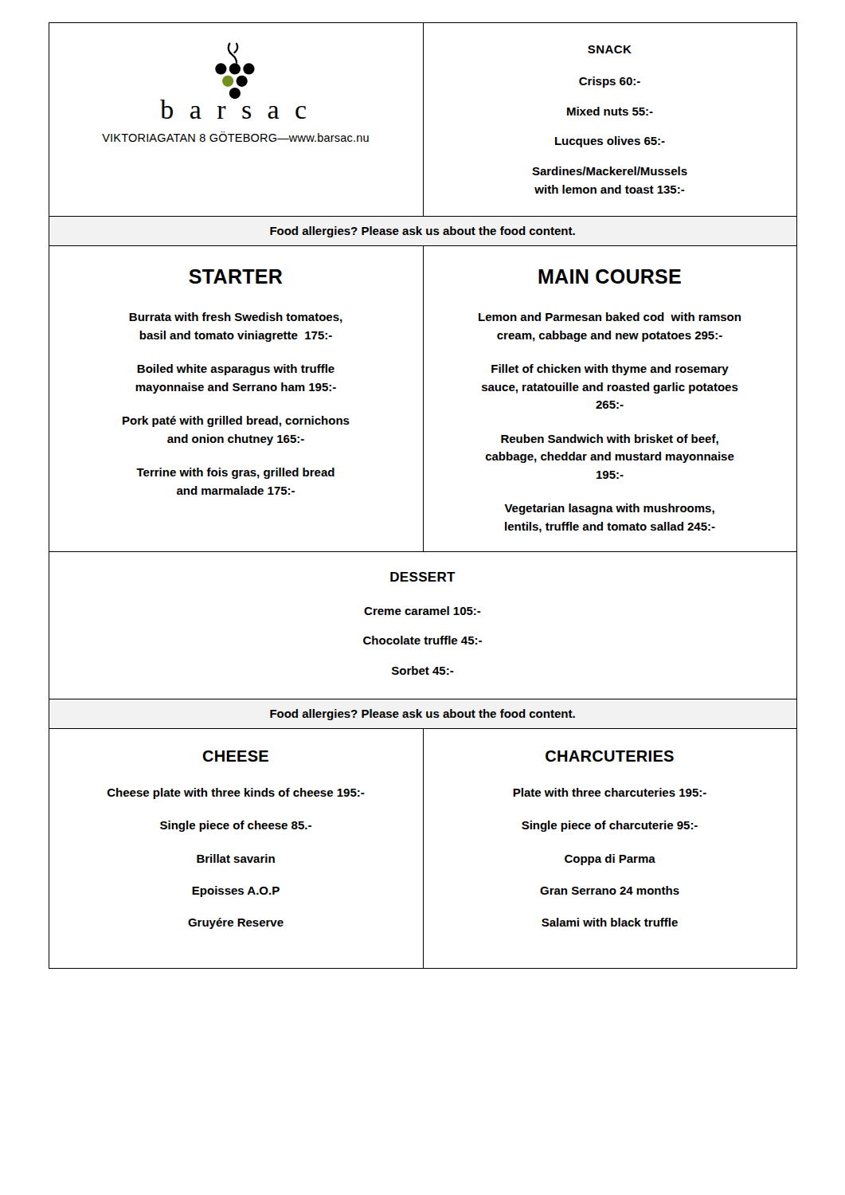b a r s a c
VIKTORIAGATAN 8 GÖTEBORG—www.barsac.nu
SNACK
Crisps 60:-
Mixed nuts 55:-
Lucques olives 65:-
Sardines/Mackerel/Mussels
with lemon and toast 135:-
Food allergies? Please ask us about the food content.
STARTER
Burrata with fresh Swedish tomatoes,
basil and tomato viniagrette 175:-
Boiled white asparagus with truffle
mayonnaise and Serrano ham 195:-
Pork paté with grilled bread, cornichons
and onion chutney 165:-
Terrine with fois gras, grilled bread
and marmalade 175:-
MAIN COURSE
Lemon and Parmesan baked cod with ramson
cream, cabbage and new potatoes 295:-
Fillet of chicken with thyme and rosemary
sauce, ratatouille and roasted garlic potatoes
265:-
Reuben Sandwich with brisket of beef,
cabbage, cheddar and mustard mayonnaise
195:-
Vegetarian lasagna with mushrooms,
lentils, truffle and tomato sallad 245:-
DESSERT
Creme caramel 105:-
Chocolate truffle 45:-
Sorbet 45:-
Food allergies? Please ask us about the food content.
CHEESE
Cheese plate with three kinds of cheese 195:-
Single piece of cheese 85.-
Brillat savarin
Epoisses A.O.P
Gruyére Reserve
CHARCUTERIES
Plate with three charcuteries 195:-
Single piece of charcuterie 95:-
Coppa di Parma
Gran Serrano 24 months
Salami with black truffle